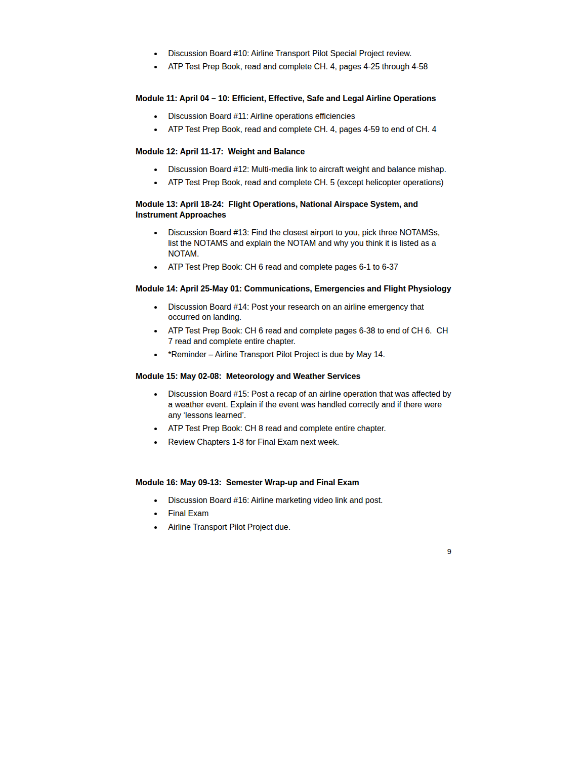Discussion Board #10: Airline Transport Pilot Special Project review.
ATP Test Prep Book, read and complete CH. 4, pages 4-25 through 4-58
Module 11: April 04 – 10: Efficient, Effective, Safe and Legal Airline Operations
Discussion Board #11: Airline operations efficiencies
ATP Test Prep Book, read and complete CH. 4, pages 4-59 to end of CH. 4
Module 12: April 11-17: Weight and Balance
Discussion Board #12: Multi-media link to aircraft weight and balance mishap.
ATP Test Prep Book, read and complete CH. 5 (except helicopter operations)
Module 13: April 18-24: Flight Operations, National Airspace System, and Instrument Approaches
Discussion Board #13: Find the closest airport to you, pick three NOTAMSs, list the NOTAMS and explain the NOTAM and why you think it is listed as a NOTAM.
ATP Test Prep Book: CH 6 read and complete pages 6-1 to 6-37
Module 14: April 25-May 01: Communications, Emergencies and Flight Physiology
Discussion Board #14: Post your research on an airline emergency that occurred on landing.
ATP Test Prep Book: CH 6 read and complete pages 6-38 to end of CH 6. CH 7 read and complete entire chapter.
*Reminder – Airline Transport Pilot Project is due by May 14.
Module 15: May 02-08: Meteorology and Weather Services
Discussion Board #15: Post a recap of an airline operation that was affected by a weather event. Explain if the event was handled correctly and if there were any ‘lessons learned’.
ATP Test Prep Book: CH 8 read and complete entire chapter.
Review Chapters 1-8 for Final Exam next week.
Module 16: May 09-13: Semester Wrap-up and Final Exam
Discussion Board #16: Airline marketing video link and post.
Final Exam
Airline Transport Pilot Project due.
9